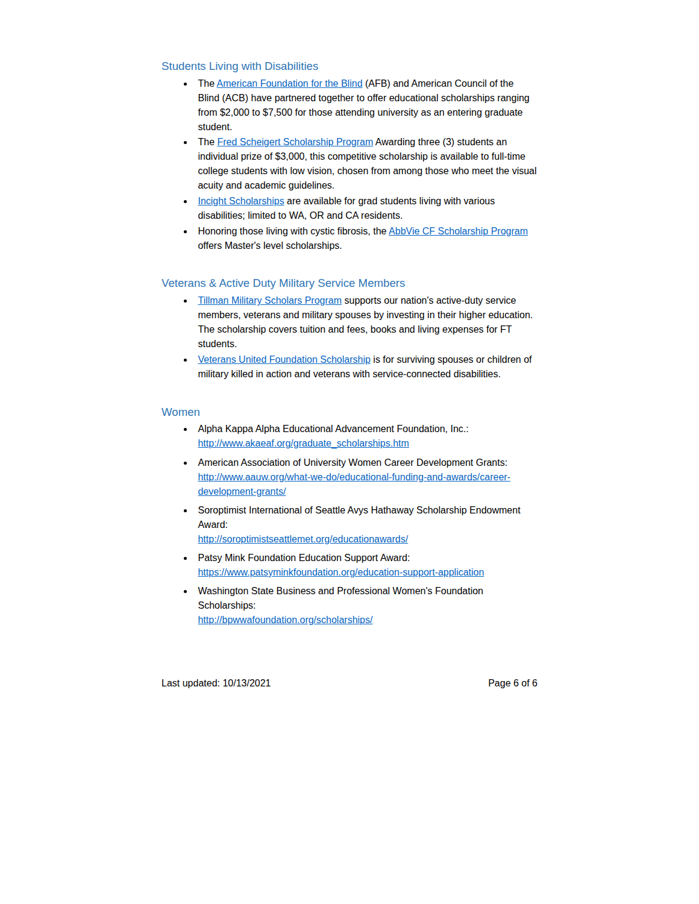Students Living with Disabilities
The American Foundation for the Blind (AFB) and American Council of the Blind (ACB) have partnered together to offer educational scholarships ranging from $2,000 to $7,500 for those attending university as an entering graduate student.
The Fred Scheigert Scholarship Program Awarding three (3) students an individual prize of $3,000, this competitive scholarship is available to full-time college students with low vision, chosen from among those who meet the visual acuity and academic guidelines.
Incight Scholarships are available for grad students living with various disabilities; limited to WA, OR and CA residents.
Honoring those living with cystic fibrosis, the AbbVie CF Scholarship Program offers Master's level scholarships.
Veterans & Active Duty Military Service Members
Tillman Military Scholars Program supports our nation's active-duty service members, veterans and military spouses by investing in their higher education. The scholarship covers tuition and fees, books and living expenses for FT students.
Veterans United Foundation Scholarship is for surviving spouses or children of military killed in action and veterans with service-connected disabilities.
Women
Alpha Kappa Alpha Educational Advancement Foundation, Inc.:
http://www.akaeaf.org/graduate_scholarships.htm
American Association of University Women Career Development Grants:
http://www.aauw.org/what-we-do/educational-funding-and-awards/career-development-grants/
Soroptimist International of Seattle Avys Hathaway Scholarship Endowment Award:
http://soroptimistseattlemet.org/educationawards/
Patsy Mink Foundation Education Support Award:
https://www.patsyminkfoundation.org/education-support-application
Washington State Business and Professional Women's Foundation Scholarships:
http://bpwwafoundation.org/scholarships/
Last updated: 10/13/2021
Page 6 of 6